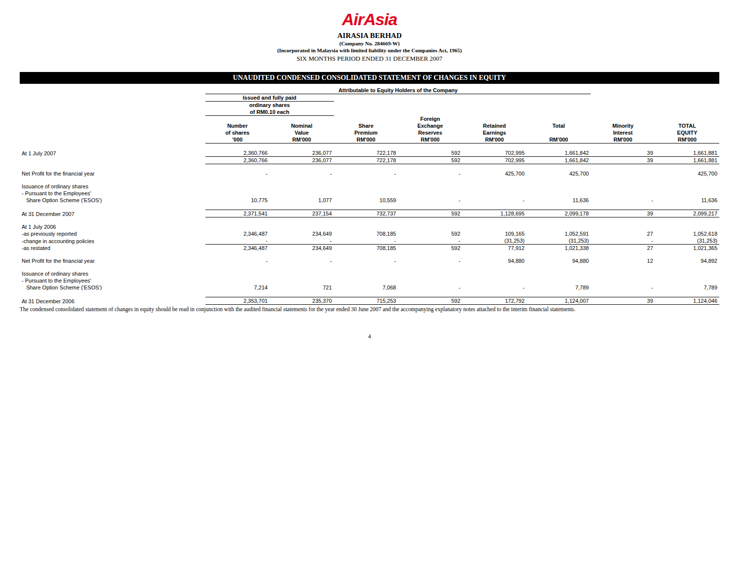AirAsia
AIRASIA BERHAD
(Company No. 284669-W)
(Incorporated in Malaysia with limited liability under the Companies Act, 1965)
SIX MONTHS PERIOD ENDED 31 DECEMBER 2007
UNAUDITED CONDENSED CONSOLIDATED STATEMENT OF CHANGES IN EQUITY
| | Attributable to Equity Holders of the Company | | |
| | Issued and fully paid | | | |
| | ordinary shares | | | |
| | of RM0.10 each | | | |
| | | | | Foreign | | | | |
| | Number | Nominal | Share | Exchange | Retained | Total | Minority | TOTAL |
| | of shares | Value | Premium | Reserves | Earnings | | Interest | EQUITY |
| | '000 | RM'000 | RM'000 | RM'000 | RM'000 | RM'000 | RM'000 | RM'000 |
| At 1 July 2007 | 2,360,766 | 236,077 | 722,178 | 592 | 702,995 | 1,661,842 | 39 | 1,661,881 |
| | 2,360,766 | 236,077 | 722,178 | 592 | 702,995 | 1,661,842 | 39 | 1,661,881 |
| Net Profit for the financial year | - | - | - | - | 425,700 | 425,700 | | 425,700 |
| Issuance of ordinary shares | |
| - Pursuant to the Employees' | |
| Share Option Scheme ('ESOS') | 10,775 | 1,077 | 10,559 | - | - | 11,636 | - | 11,636 |
| At 31 December 2007 | 2,371,541 | 237,154 | 732,737 | 592 | 1,128,695 | 2,099,178 | 39 | 2,099,217 |
| At 1 July 2006 | |
| -as previously reported | 2,346,487 | 234,649 | 708,185 | 592 | 109,165 | 1,052,591 | 27 | 1,052,618 |
| -change in accounting policies | - | - | - | - | (31,253) | (31,253) | - | (31,253) |
| -as restated | 2,346,487 | 234,649 | 708,185 | 592 | 77,912 | 1,021,338 | 27 | 1,021,365 |
| Net Profit for the financial year | - | - | - | - | 94,880 | 94,880 | 12 | 94,892 |
| Issuance of ordinary shares | |
| - Pursuant to the Employees' | |
| Share Option Scheme ('ESOS') | 7,214 | 721 | 7,068 | - | - | 7,789 | - | 7,789 |
| At 31 December 2006 | 2,353,701 | 235,370 | 715,253 | 592 | 172,792 | 1,124,007 | 39 | 1,124,046 |
The condensed consolidated statement of changes in equity should be read in conjunction with the audited financial statements for the year ended 30 June 2007 and the accompanying explanatory notes attached to the interim financial statements.
4